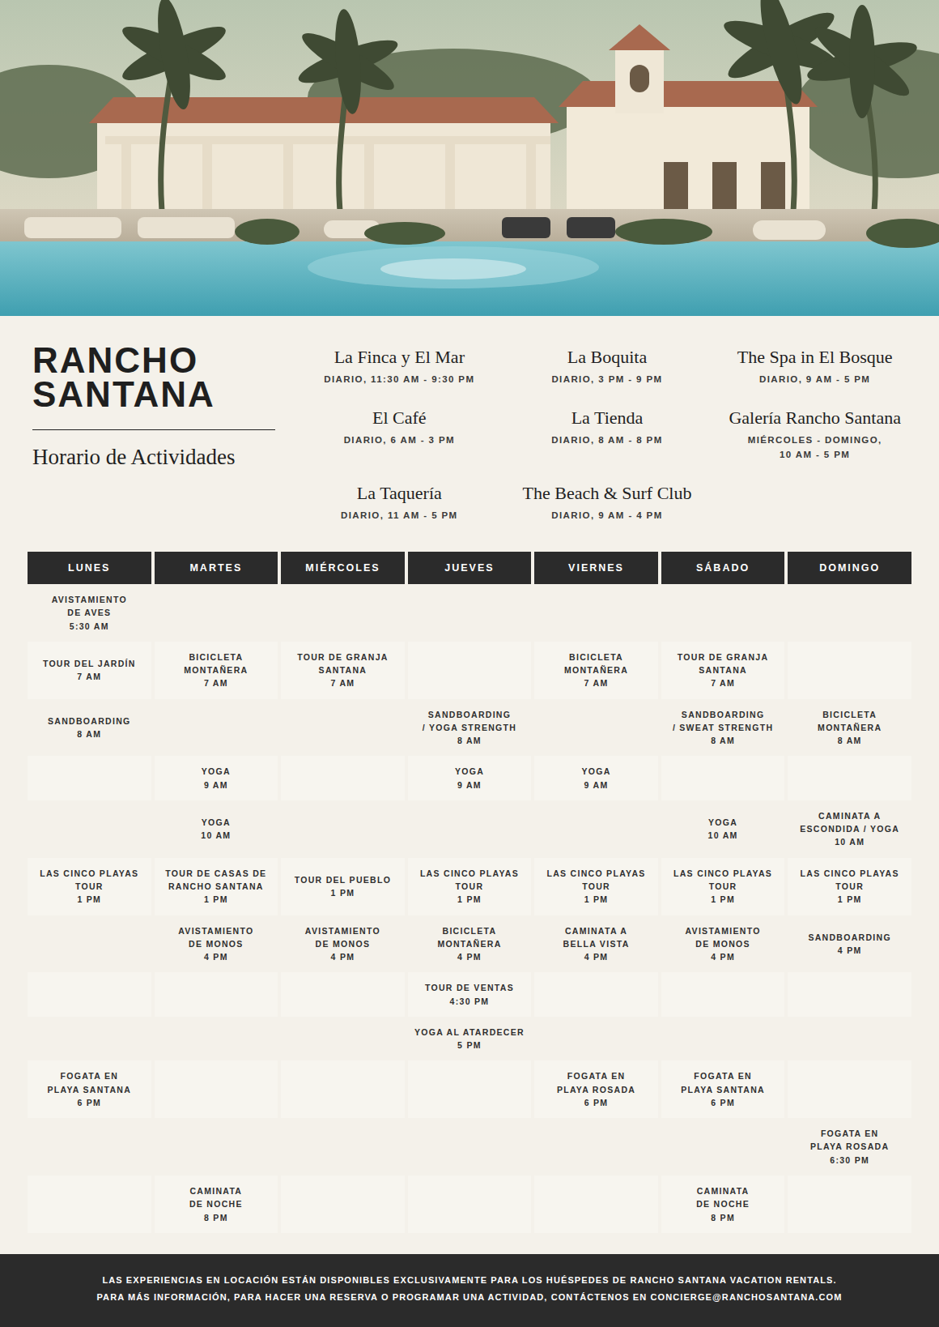RANCHO
SANTANA
Horario de Actividades
La Finca y El Mar
DIARIO, 11:30 AM - 9:30 PM
La Boquita
DIARIO, 3 PM - 9 PM
The Spa in El Bosque
DIARIO, 9 AM - 5 PM
El Café
DIARIO, 6 AM - 3 PM
La Tienda
DIARIO, 8 AM - 8 PM
Galería Rancho Santana
MIÉRCOLES - DOMINGO,
10 AM - 5 PM
La Taquería
DIARIO, 11 AM - 5 PM
The Beach & Surf Club
DIARIO, 9 AM - 4 PM
| LUNES | MARTES | MIÉRCOLES | JUEVES | VIERNES | SÁBADO | DOMINGO |
| --- | --- | --- | --- | --- | --- | --- |
| AVISTAMIENTO DE AVES 5:30 AM | | | | | | |
| TOUR DEL JARDÍN 7 AM | BICICLETA MONTAÑERA 7 AM | TOUR DE GRANJA SANTANA 7 AM | | BICICLETA MONTAÑERA 7 AM | TOUR DE GRANJA SANTANA 7 AM | |
| SANDBOARDING 8 AM | | | SANDBOARDING / YOGA STRENGTH 8 AM | | SANDBOARDING / SWEAT STRENGTH 8 AM | BICICLETA MONTAÑERA 8 AM |
| | YOGA 9 AM | | YOGA 9 AM | YOGA 9 AM | | |
| | YOGA 10 AM | | | | YOGA 10 AM | CAMINATA A ESCONDIDA / YOGA 10 AM |
| LAS CINCO PLAYAS TOUR 1 PM | TOUR DE CASAS DE RANCHO SANTANA 1 PM | TOUR DEL PUEBLO 1 PM | LAS CINCO PLAYAS TOUR 1 PM | LAS CINCO PLAYAS TOUR 1 PM | LAS CINCO PLAYAS TOUR 1 PM | LAS CINCO PLAYAS TOUR 1 PM |
| | AVISTAMIENTO DE MONOS 4 PM | AVISTAMIENTO DE MONOS 4 PM | BICICLETA MONTAÑERA 4 PM | CAMINATA A BELLA VISTA 4 PM | AVISTAMIENTO DE MONOS 4 PM | SANDBOARDING 4 PM |
| | | | TOUR DE VENTAS 4:30 PM | | | |
| | | | YOGA AL ATARDECER 5 PM | | | |
| FOGATA EN PLAYA SANTANA 6 PM | | | | FOGATA EN PLAYA ROSADA 6 PM | FOGATA EN PLAYA SANTANA 6 PM | |
| | | | | | | FOGATA EN PLAYA ROSADA 6:30 PM |
| | CAMINATA DE NOCHE 8 PM | | | | CAMINATA DE NOCHE 8 PM | |
LAS EXPERIENCIAS EN LOCACIÓN ESTÁN DISPONIBLES EXCLUSIVAMENTE PARA LOS HUÉSPEDES DE RANCHO SANTANA VACATION RENTALS.
PARA MÁS INFORMACIÓN, PARA HACER UNA RESERVA O PROGRAMAR UNA ACTIVIDAD, CONTÁCTENOS EN CONCIERGE@RANCHOSANTANA.COM